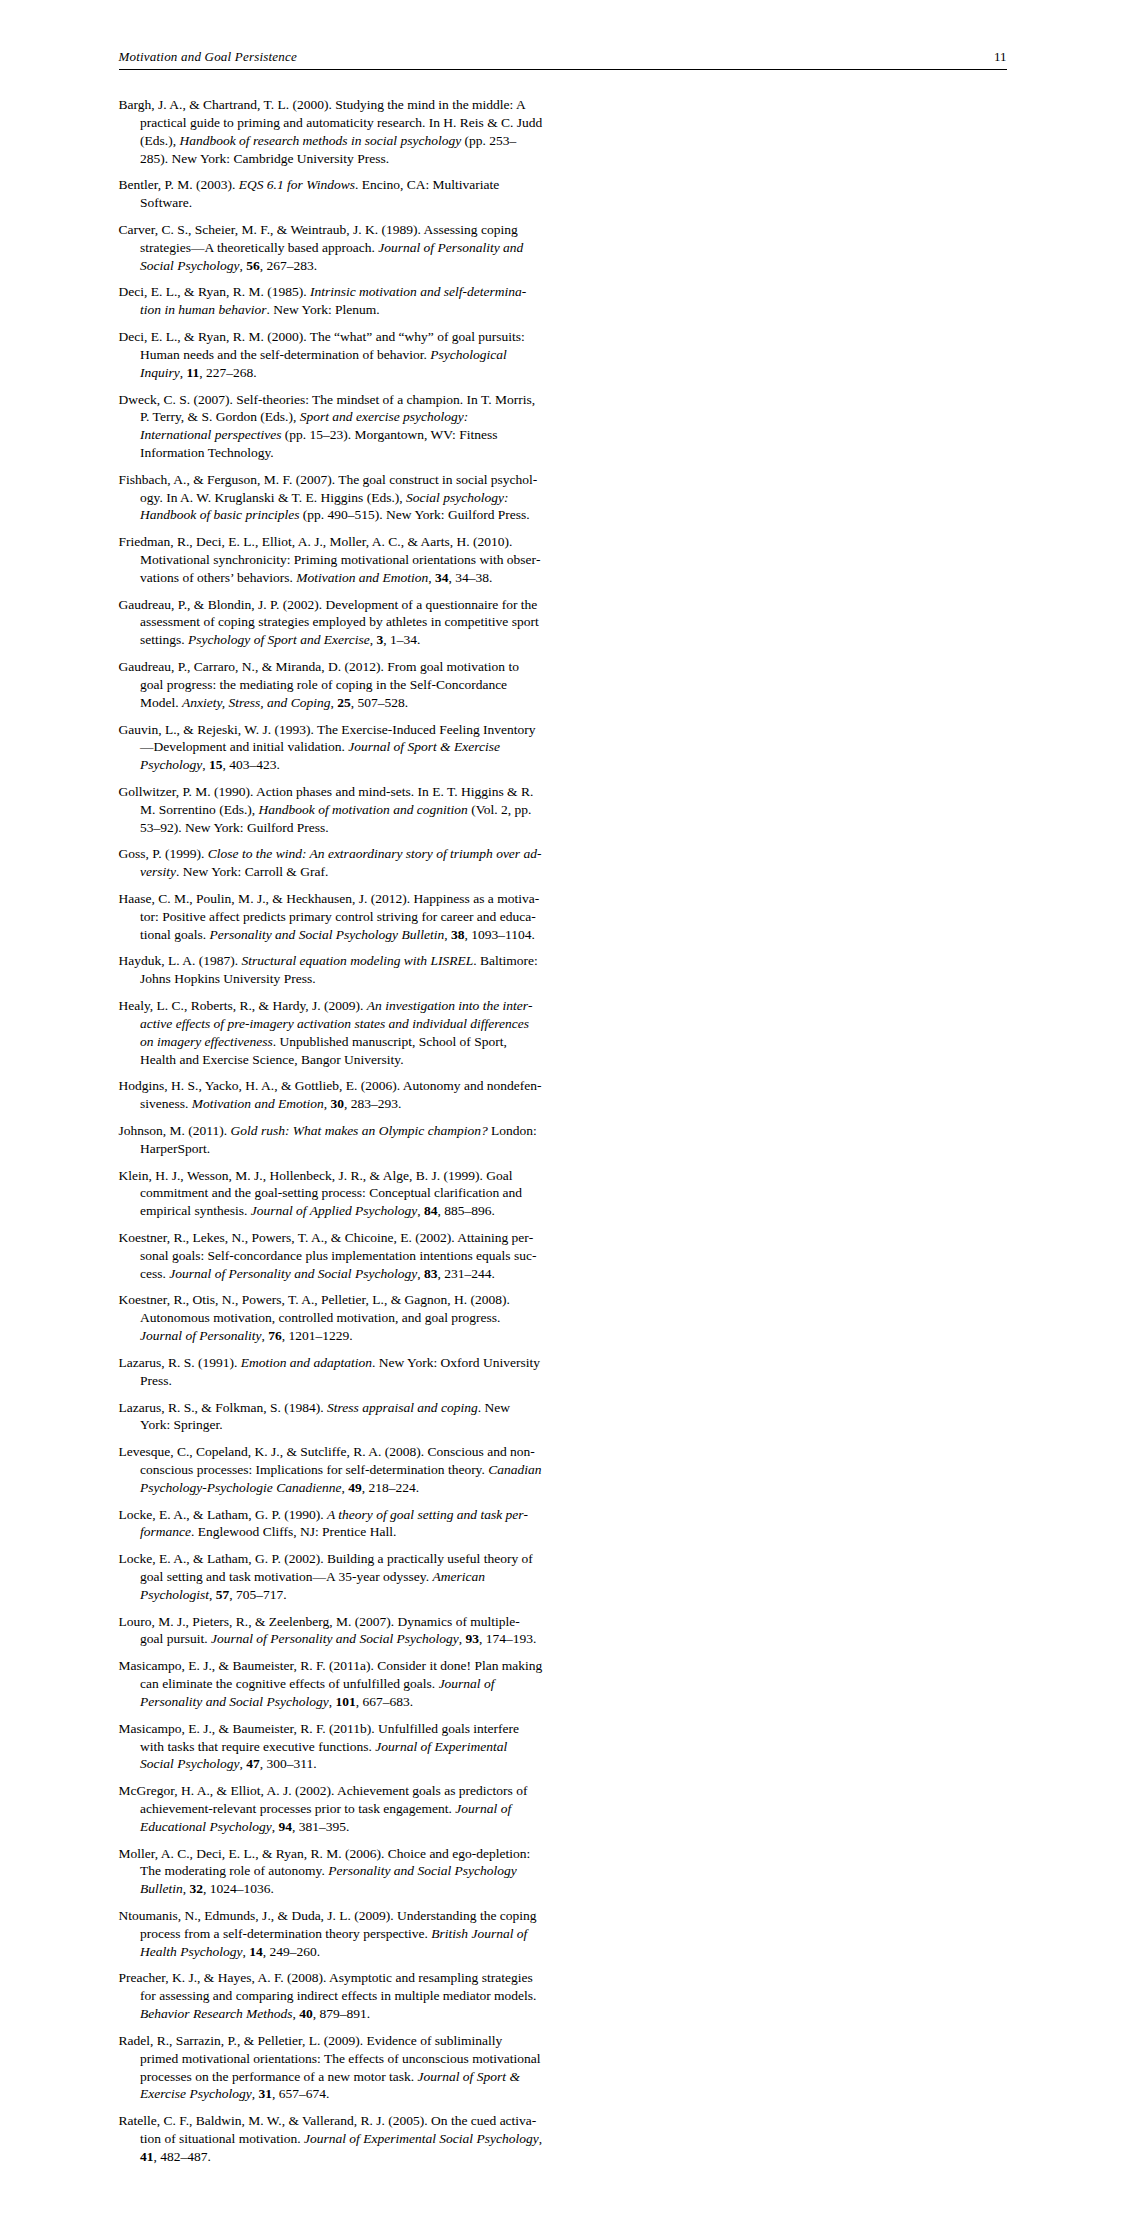Motivation and Goal Persistence
11
Bargh, J. A., & Chartrand, T. L. (2000). Studying the mind in the middle: A practical guide to priming and automaticity research. In H. Reis & C. Judd (Eds.), Handbook of research methods in social psychology (pp. 253–285). New York: Cambridge University Press.
Bentler, P. M. (2003). EQS 6.1 for Windows. Encino, CA: Multivariate Software.
Carver, C. S., Scheier, M. F., & Weintraub, J. K. (1989). Assessing coping strategies—A theoretically based approach. Journal of Personality and Social Psychology, 56, 267–283.
Deci, E. L., & Ryan, R. M. (1985). Intrinsic motivation and self-determination in human behavior. New York: Plenum.
Deci, E. L., & Ryan, R. M. (2000). The “what” and “why” of goal pursuits: Human needs and the self-determination of behavior. Psychological Inquiry, 11, 227–268.
Dweck, C. S. (2007). Self-theories: The mindset of a champion. In T. Morris, P. Terry, & S. Gordon (Eds.), Sport and exercise psychology: International perspectives (pp. 15–23). Morgantown, WV: Fitness Information Technology.
Fishbach, A., & Ferguson, M. F. (2007). The goal construct in social psychology. In A. W. Kruglanski & T. E. Higgins (Eds.), Social psychology: Handbook of basic principles (pp. 490–515). New York: Guilford Press.
Friedman, R., Deci, E. L., Elliot, A. J., Moller, A. C., & Aarts, H. (2010). Motivational synchronicity: Priming motivational orientations with observations of others’ behaviors. Motivation and Emotion, 34, 34–38.
Gaudreau, P., & Blondin, J. P. (2002). Development of a questionnaire for the assessment of coping strategies employed by athletes in competitive sport settings. Psychology of Sport and Exercise, 3, 1–34.
Gaudreau, P., Carraro, N., & Miranda, D. (2012). From goal motivation to goal progress: the mediating role of coping in the Self-Concordance Model. Anxiety, Stress, and Coping, 25, 507–528.
Gauvin, L., & Rejeski, W. J. (1993). The Exercise-Induced Feeling Inventory—Development and initial validation. Journal of Sport & Exercise Psychology, 15, 403–423.
Gollwitzer, P. M. (1990). Action phases and mind-sets. In E. T. Higgins & R. M. Sorrentino (Eds.), Handbook of motivation and cognition (Vol. 2, pp. 53–92). New York: Guilford Press.
Goss, P. (1999). Close to the wind: An extraordinary story of triumph over adversity. New York: Carroll & Graf.
Haase, C. M., Poulin, M. J., & Heckhausen, J. (2012). Happiness as a motivator: Positive affect predicts primary control striving for career and educational goals. Personality and Social Psychology Bulletin, 38, 1093–1104.
Hayduk, L. A. (1987). Structural equation modeling with LISREL. Baltimore: Johns Hopkins University Press.
Healy, L. C., Roberts, R., & Hardy, J. (2009). An investigation into the interactive effects of pre-imagery activation states and individual differences on imagery effectiveness. Unpublished manuscript, School of Sport, Health and Exercise Science, Bangor University.
Hodgins, H. S., Yacko, H. A., & Gottlieb, E. (2006). Autonomy and nondefensiveness. Motivation and Emotion, 30, 283–293.
Johnson, M. (2011). Gold rush: What makes an Olympic champion? London: HarperSport.
Klein, H. J., Wesson, M. J., Hollenbeck, J. R., & Alge, B. J. (1999). Goal commitment and the goal-setting process: Conceptual clarification and empirical synthesis. Journal of Applied Psychology, 84, 885–896.
Koestner, R., Lekes, N., Powers, T. A., & Chicoine, E. (2002). Attaining personal goals: Self-concordance plus implementation intentions equals success. Journal of Personality and Social Psychology, 83, 231–244.
Koestner, R., Otis, N., Powers, T. A., Pelletier, L., & Gagnon, H. (2008). Autonomous motivation, controlled motivation, and goal progress. Journal of Personality, 76, 1201–1229.
Lazarus, R. S. (1991). Emotion and adaptation. New York: Oxford University Press.
Lazarus, R. S., & Folkman, S. (1984). Stress appraisal and coping. New York: Springer.
Levesque, C., Copeland, K. J., & Sutcliffe, R. A. (2008). Conscious and nonconscious processes: Implications for self-determination theory. Canadian Psychology-Psychologie Canadienne, 49, 218–224.
Locke, E. A., & Latham, G. P. (1990). A theory of goal setting and task performance. Englewood Cliffs, NJ: Prentice Hall.
Locke, E. A., & Latham, G. P. (2002). Building a practically useful theory of goal setting and task motivation—A 35-year odyssey. American Psychologist, 57, 705–717.
Louro, M. J., Pieters, R., & Zeelenberg, M. (2007). Dynamics of multiple-goal pursuit. Journal of Personality and Social Psychology, 93, 174–193.
Masicampo, E. J., & Baumeister, R. F. (2011a). Consider it done! Plan making can eliminate the cognitive effects of unfulfilled goals. Journal of Personality and Social Psychology, 101, 667–683.
Masicampo, E. J., & Baumeister, R. F. (2011b). Unfulfilled goals interfere with tasks that require executive functions. Journal of Experimental Social Psychology, 47, 300–311.
McGregor, H. A., & Elliot, A. J. (2002). Achievement goals as predictors of achievement-relevant processes prior to task engagement. Journal of Educational Psychology, 94, 381–395.
Moller, A. C., Deci, E. L., & Ryan, R. M. (2006). Choice and ego-depletion: The moderating role of autonomy. Personality and Social Psychology Bulletin, 32, 1024–1036.
Ntoumanis, N., Edmunds, J., & Duda, J. L. (2009). Understanding the coping process from a self-determination theory perspective. British Journal of Health Psychology, 14, 249–260.
Preacher, K. J., & Hayes, A. F. (2008). Asymptotic and resampling strategies for assessing and comparing indirect effects in multiple mediator models. Behavior Research Methods, 40, 879–891.
Radel, R., Sarrazin, P., & Pelletier, L. (2009). Evidence of subliminally primed motivational orientations: The effects of unconscious motivational processes on the performance of a new motor task. Journal of Sport & Exercise Psychology, 31, 657–674.
Ratelle, C. F., Baldwin, M. W., & Vallerand, R. J. (2005). On the cued activation of situational motivation. Journal of Experimental Social Psychology, 41, 482–487.